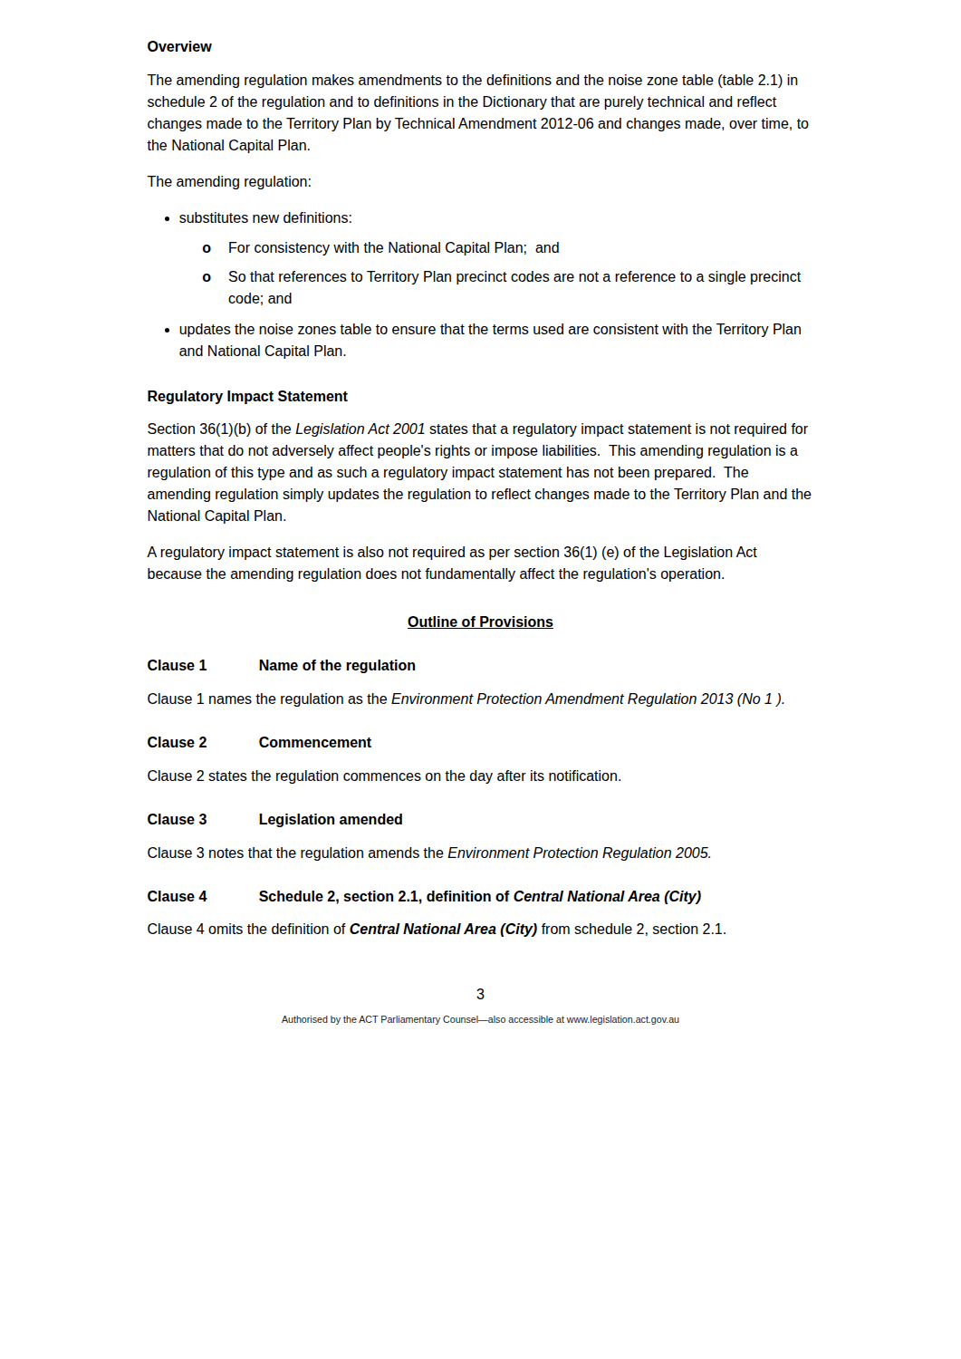Overview
The amending regulation makes amendments to the definitions and the noise zone table (table 2.1) in schedule 2 of the regulation and to definitions in the Dictionary that are purely technical and reflect changes made to the Territory Plan by Technical Amendment 2012-06 and changes made, over time, to the National Capital Plan.
The amending regulation:
substitutes new definitions:
o For consistency with the National Capital Plan; and
o So that references to Territory Plan precinct codes are not a reference to a single precinct code; and
updates the noise zones table to ensure that the terms used are consistent with the Territory Plan and National Capital Plan.
Regulatory Impact Statement
Section 36(1)(b) of the Legislation Act 2001 states that a regulatory impact statement is not required for matters that do not adversely affect people's rights or impose liabilities. This amending regulation is a regulation of this type and as such a regulatory impact statement has not been prepared. The amending regulation simply updates the regulation to reflect changes made to the Territory Plan and the National Capital Plan.
A regulatory impact statement is also not required as per section 36(1) (e) of the Legislation Act because the amending regulation does not fundamentally affect the regulation's operation.
Outline of Provisions
Clause 1 Name of the regulation
Clause 1 names the regulation as the Environment Protection Amendment Regulation 2013 (No 1 ).
Clause 2 Commencement
Clause 2 states the regulation commences on the day after its notification.
Clause 3 Legislation amended
Clause 3 notes that the regulation amends the Environment Protection Regulation 2005.
Clause 4 Schedule 2, section 2.1, definition of Central National Area (City)
Clause 4 omits the definition of Central National Area (City) from schedule 2, section 2.1.
3
Authorised by the ACT Parliamentary Counsel—also accessible at www.legislation.act.gov.au